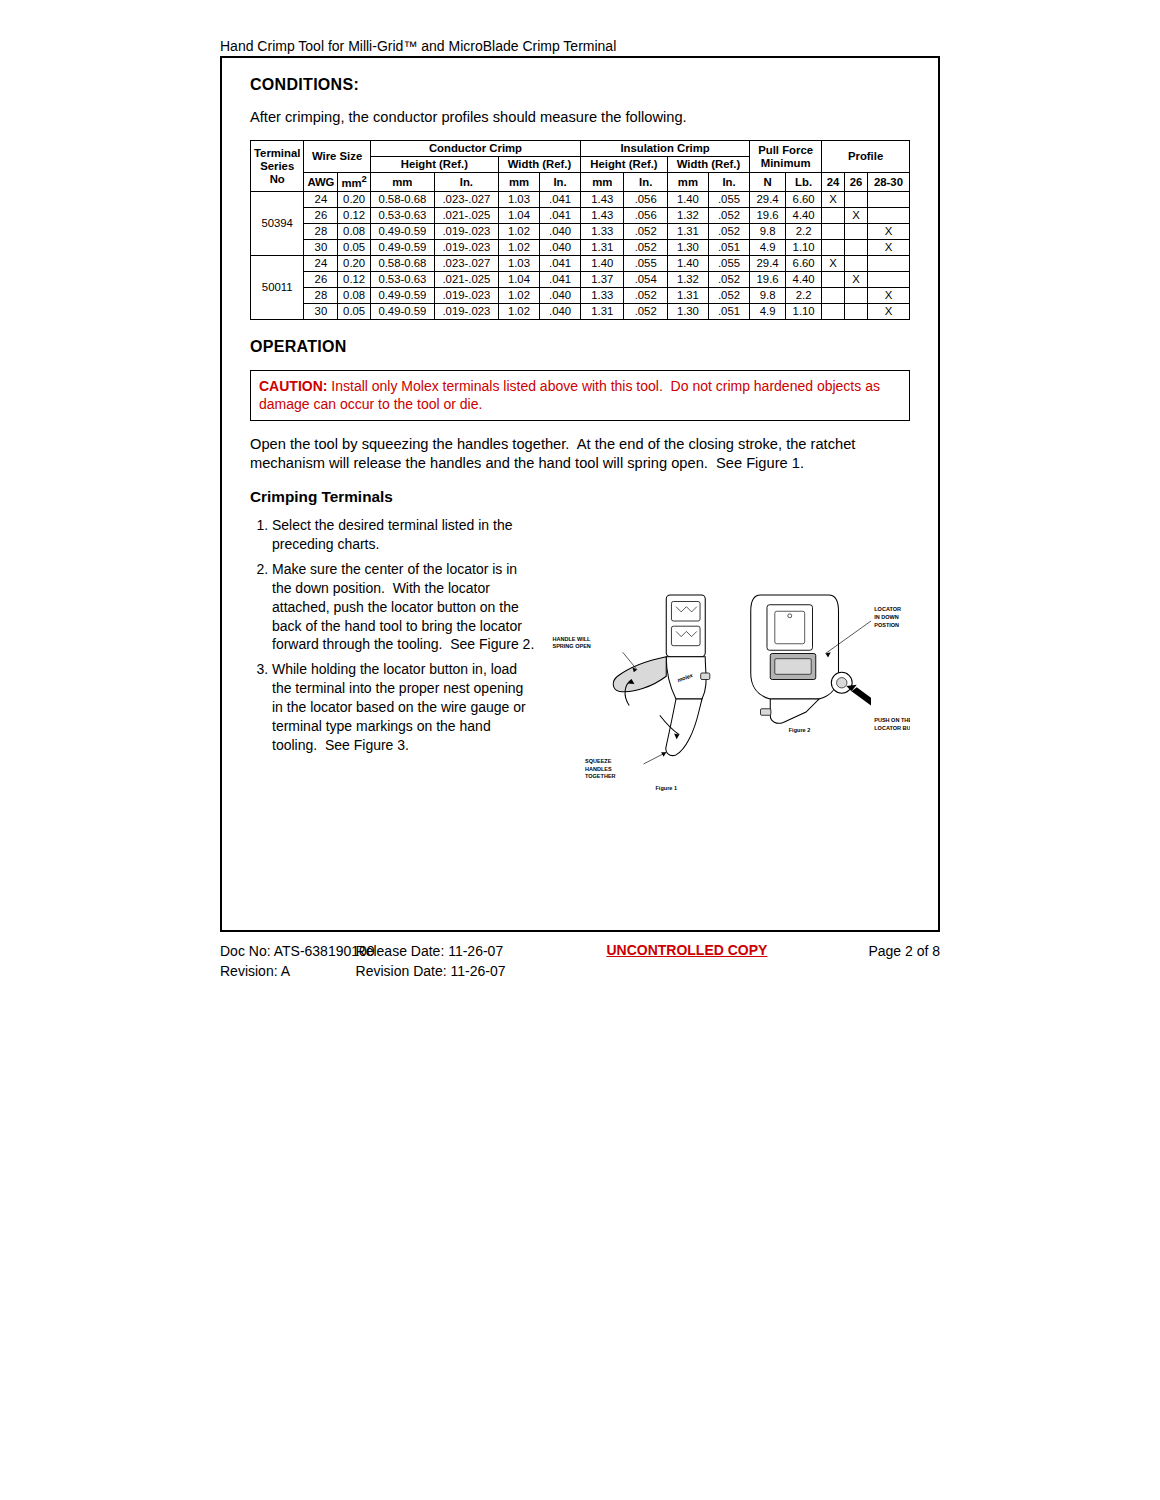Hand Crimp Tool for Milli-Grid™ and MicroBlade Crimp Terminal
CONDITIONS:
After crimping, the conductor profiles should measure the following.
| Terminal Series No | Wire Size | Conductor Crimp | Insulation Crimp | Pull Force Minimum | Profile |
| --- | --- | --- | --- | --- | --- |
| Height (Ref.) | Width (Ref.) | Height (Ref.) | Width (Ref.) |
| AWG | mm 2 | mm | In. | mm | In. | mm | In. | mm | In. | N | Lb. | 24 | 26 | 28-30 |
| 50394 | 24 | 0.20 | 0.58-0.68 | .023-.027 | 1.03 | .041 | 1.43 | .056 | 1.40 | .055 | 29.4 | 6.60 | X | | |
| 26 | 0.12 | 0.53-0.63 | .021-.025 | 1.04 | .041 | 1.43 | .056 | 1.32 | .052 | 19.6 | 4.40 | | X | |
| 28 | 0.08 | 0.49-0.59 | .019-.023 | 1.02 | .040 | 1.33 | .052 | 1.31 | .052 | 9.8 | 2.2 | | | X |
| 30 | 0.05 | 0.49-0.59 | .019-.023 | 1.02 | .040 | 1.31 | .052 | 1.30 | .051 | 4.9 | 1.10 | | | X |
| 50011 | 24 | 0.20 | 0.58-0.68 | .023-.027 | 1.03 | .041 | 1.40 | .055 | 1.40 | .055 | 29.4 | 6.60 | X | | |
| 26 | 0.12 | 0.53-0.63 | .021-.025 | 1.04 | .041 | 1.37 | .054 | 1.32 | .052 | 19.6 | 4.40 | | X | |
| 28 | 0.08 | 0.49-0.59 | .019-.023 | 1.02 | .040 | 1.33 | .052 | 1.31 | .052 | 9.8 | 2.2 | | | X |
| 30 | 0.05 | 0.49-0.59 | .019-.023 | 1.02 | .040 | 1.31 | .052 | 1.30 | .051 | 4.9 | 1.10 | | | X |
OPERATION
CAUTION: Install only Molex terminals listed above with this tool. Do not crimp hardened objects as damage can occur to the tool or die.
Open the tool by squeezing the handles together. At the end of the closing stroke, the ratchet mechanism will release the handles and the hand tool will spring open. See Figure 1.
Crimping Terminals
Select the desired terminal listed in the preceding charts.
Make sure the center of the locator is in the down position. With the locator attached, push the locator button on the back of the hand tool to bring the locator forward through the tooling. See Figure 2.
While holding the locator button in, load the terminal into the proper nest opening in the locator based on the wire gauge or terminal type markings on the hand tooling. See Figure 3.
molex HANDLE WILL SPRING OPEN SQUEEZE HANDLES TOGETHER Figure 1 LOCATOR IN DOWN POSTION PUSH ON THE LOCATOR BUTTON Figure 2
Doc No: ATS-638190100
Revision: A
Release Date: 11-26-07
Revision Date: 11-26-07
UNCONTROLLED COPY
Page 2 of 8